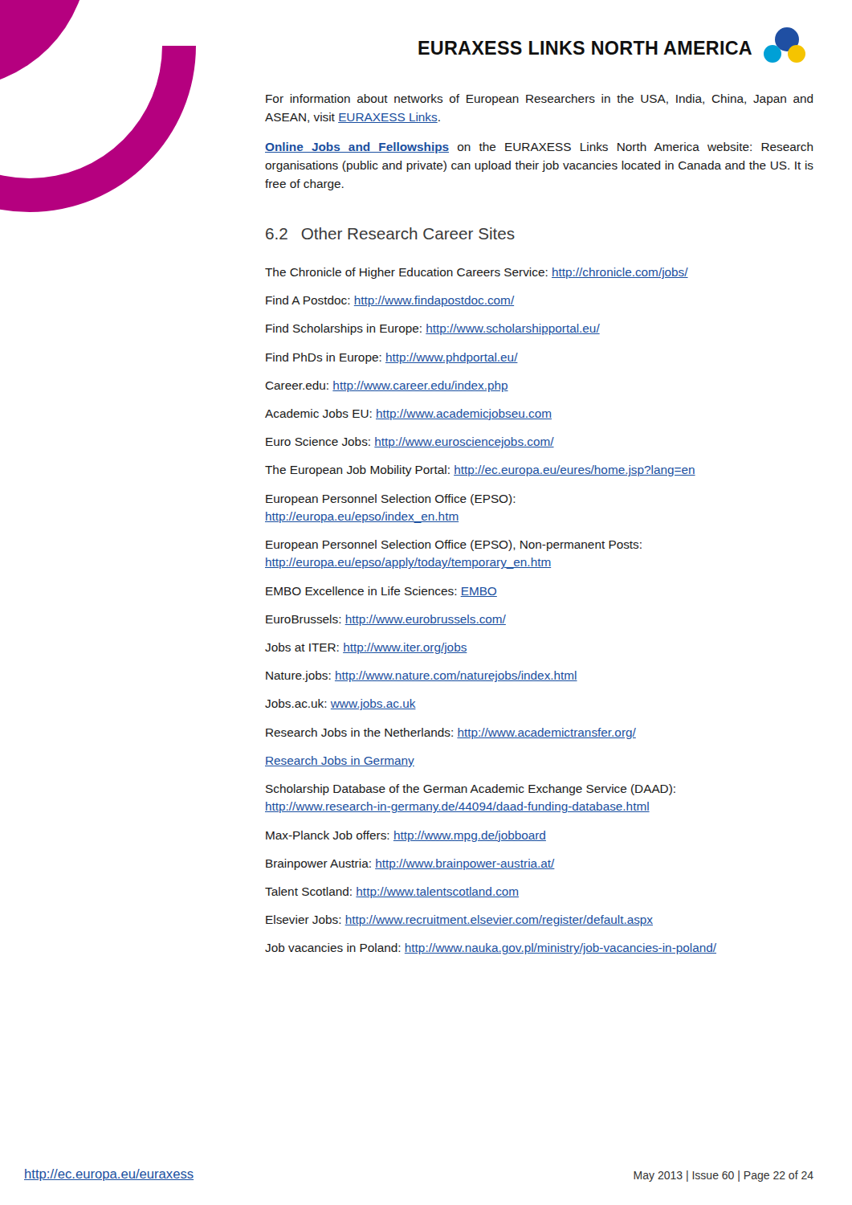EURAXESS LINKS NORTH AMERICA
For information about networks of European Researchers in the USA, India, China, Japan and ASEAN, visit EURAXESS Links.
Online Jobs and Fellowships on the EURAXESS Links North America website: Research organisations (public and private) can upload their job vacancies located in Canada and the US. It is free of charge.
6.2 Other Research Career Sites
The Chronicle of Higher Education Careers Service: http://chronicle.com/jobs/
Find A Postdoc: http://www.findapostdoc.com/
Find Scholarships in Europe: http://www.scholarshipportal.eu/
Find PhDs in Europe: http://www.phdportal.eu/
Career.edu: http://www.career.edu/index.php
Academic Jobs EU: http://www.academicjobseu.com
Euro Science Jobs: http://www.eurosciencejobs.com/
The European Job Mobility Portal: http://ec.europa.eu/eures/home.jsp?lang=en
European Personnel Selection Office (EPSO):
http://europa.eu/epso/index_en.htm
European Personnel Selection Office (EPSO), Non-permanent Posts:
http://europa.eu/epso/apply/today/temporary_en.htm
EMBO Excellence in Life Sciences: EMBO
EuroBrussels: http://www.eurobrussels.com/
Jobs at ITER: http://www.iter.org/jobs
Nature.jobs: http://www.nature.com/naturejobs/index.html
Jobs.ac.uk: www.jobs.ac.uk
Research Jobs in the Netherlands: http://www.academictransfer.org/
Research Jobs in Germany
Scholarship Database of the German Academic Exchange Service (DAAD):
http://www.research-in-germany.de/44094/daad-funding-database.html
Max-Planck Job offers: http://www.mpg.de/jobboard
Brainpower Austria: http://www.brainpower-austria.at/
Talent Scotland: http://www.talentscotland.com
Elsevier Jobs: http://www.recruitment.elsevier.com/register/default.aspx
Job vacancies in Poland: http://www.nauka.gov.pl/ministry/job-vacancies-in-poland/
May 2013 | Issue 60 | Page 22 of 24
http://ec.europa.eu/euraxess